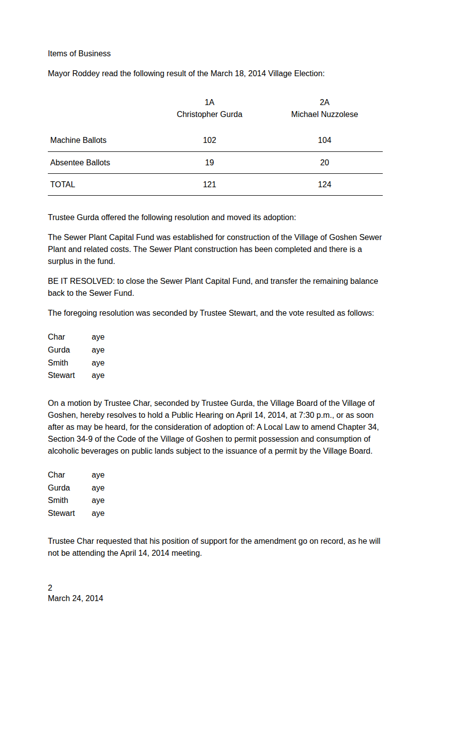Items of Business
Mayor Roddey read the following result of the March 18, 2014 Village Election:
| | 1A Christopher Gurda | 2A Michael Nuzzolese |
| --- | --- | --- |
| Machine Ballots | 102 | 104 |
| Absentee Ballots | 19 | 20 |
| TOTAL | 121 | 124 |
Trustee Gurda offered the following resolution and moved its adoption:
The Sewer Plant Capital Fund was established for construction of the Village of Goshen Sewer Plant and related costs. The Sewer Plant construction has been completed and there is a surplus in the fund.
BE IT RESOLVED: to close the Sewer Plant Capital Fund, and transfer the remaining balance back to the Sewer Fund.
The foregoing resolution was seconded by Trustee Stewart, and the vote resulted as follows:
Charaye
Gurdaaye
Smithaye
Stewartaye
On a motion by Trustee Char, seconded by Trustee Gurda, the Village Board of the Village of Goshen, hereby resolves to hold a Public Hearing on April 14, 2014, at 7:30 p.m., or as soon after as may be heard, for the consideration of adoption of: A Local Law to amend Chapter 34, Section 34-9 of the Code of the Village of Goshen to permit possession and consumption of alcoholic beverages on public lands subject to the issuance of a permit by the Village Board.
Charaye
Gurdaaye
Smithaye
Stewartaye
Trustee Char requested that his position of support for the amendment go on record, as he will not be attending the April 14, 2014 meeting.
2
March 24, 2014